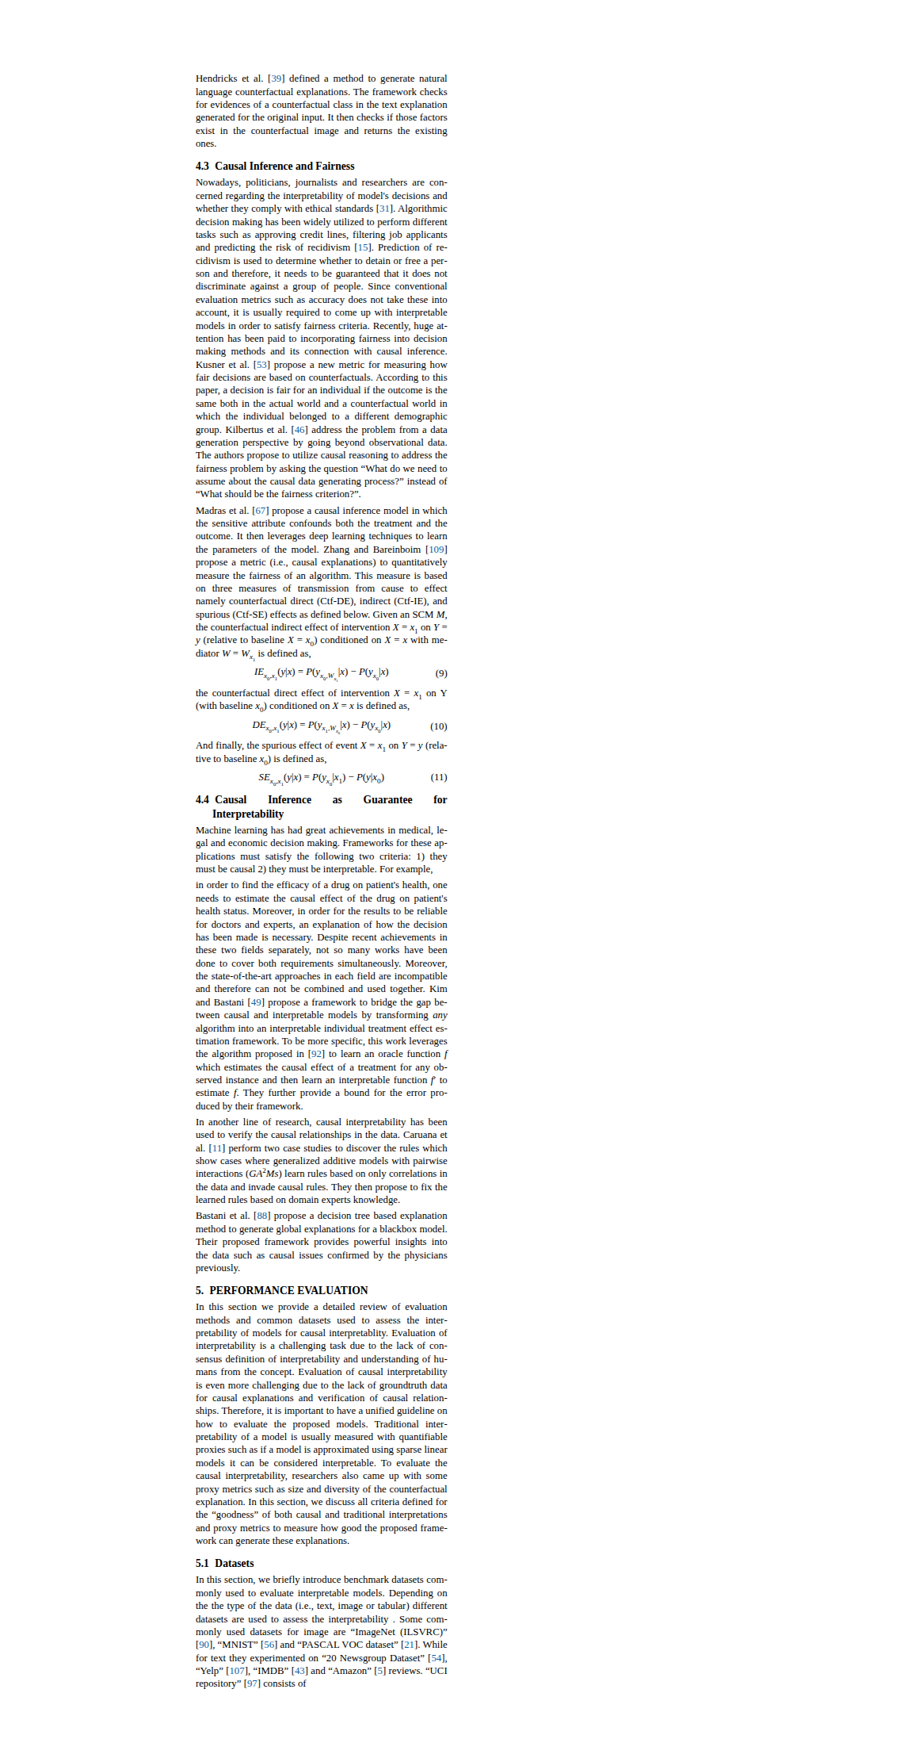Hendricks et al. [39] defined a method to generate natural language counterfactual explanations. The framework checks for evidences of a counterfactual class in the text explanation generated for the original input. It then checks if those factors exist in the counterfactual image and returns the existing ones.
4.3 Causal Inference and Fairness
Nowadays, politicians, journalists and researchers are concerned regarding the interpretability of model's decisions and whether they comply with ethical standards [31]. Algorithmic decision making has been widely utilized to perform different tasks such as approving credit lines, filtering job applicants and predicting the risk of recidivism [15]. Prediction of recidivism is used to determine whether to detain or free a person and therefore, it needs to be guaranteed that it does not discriminate against a group of people. Since conventional evaluation metrics such as accuracy does not take these into account, it is usually required to come up with interpretable models in order to satisfy fairness criteria. Recently, huge attention has been paid to incorporating fairness into decision making methods and its connection with causal inference. Kusner et al. [53] propose a new metric for measuring how fair decisions are based on counterfactuals. According to this paper, a decision is fair for an individual if the outcome is the same both in the actual world and a counterfactual world in which the individual belonged to a different demographic group. Kilbertus et al. [46] address the problem from a data generation perspective by going beyond observational data. The authors propose to utilize causal reasoning to address the fairness problem by asking the question “What do we need to assume about the causal data generating process?” instead of “What should be the fairness criterion?”.
Madras et al. [67] propose a causal inference model in which the sensitive attribute confounds both the treatment and the outcome. It then leverages deep learning techniques to learn the parameters of the model. Zhang and Bareinboim [109] propose a metric (i.e., causal explanations) to quantitatively measure the fairness of an algorithm. This measure is based on three measures of transmission from cause to effect namely counterfactual direct (Ctf-DE), indirect (Ctf-IE), and spurious (Ctf-SE) effects as defined below. Given an SCM M, the counterfactual indirect effect of intervention X = x1 on Y = y (relative to baseline X = x0) conditioned on X = x with mediator W = Wx1 is defined as,
IEx0,x1(y|x) = P(yx0,Wx1|x) − P(yx0|x) (9)
the counterfactual direct effect of intervention X = x1 on Y (with baseline x0) conditioned on X = x is defined as,
DEx0,x1(y|x) = P(yx1,Wx0|x) − P(yx0|x) (10)
And finally, the spurious effect of event X = x1 on Y = y (relative to baseline x0) is defined as,
SEx0,x1(y|x) = P(yx0|x1) − P(y|x0) (11)
4.4 Causal Inference as Guarantee for Interpretability
Machine learning has had great achievements in medical, legal and economic decision making. Frameworks for these applications must satisfy the following two criteria: 1) they must be causal 2) they must be interpretable. For example,
in order to find the efficacy of a drug on patient's health, one needs to estimate the causal effect of the drug on patient's health status. Moreover, in order for the results to be reliable for doctors and experts, an explanation of how the decision has been made is necessary. Despite recent achievements in these two fields separately, not so many works have been done to cover both requirements simultaneously. Moreover, the state-of-the-art approaches in each field are incompatible and therefore can not be combined and used together. Kim and Bastani [49] propose a framework to bridge the gap between causal and interpretable models by transforming any algorithm into an interpretable individual treatment effect estimation framework. To be more specific, this work leverages the algorithm proposed in [92] to learn an oracle function f which estimates the causal effect of a treatment for any observed instance and then learn an interpretable function f′ to estimate f. They further provide a bound for the error produced by their framework.
In another line of research, causal interpretability has been used to verify the causal relationships in the data. Caruana et al. [11] perform two case studies to discover the rules which show cases where generalized additive models with pairwise interactions (GA2Ms) learn rules based on only correlations in the data and invade causal rules. They then propose to fix the learned rules based on domain experts knowledge.
Bastani et al. [88] propose a decision tree based explanation method to generate global explanations for a blackbox model. Their proposed framework provides powerful insights into the data such as causal issues confirmed by the physicians previously.
5. PERFORMANCE EVALUATION
In this section we provide a detailed review of evaluation methods and common datasets used to assess the interpretability of models for causal interpretablity. Evaluation of interpretability is a challenging task due to the lack of consensus definition of interpretability and understanding of humans from the concept. Evaluation of causal interpretability is even more challenging due to the lack of groundtruth data for causal explanations and verification of causal relationships. Therefore, it is important to have a unified guideline on how to evaluate the proposed models. Traditional interpretability of a model is usually measured with quantifiable proxies such as if a model is approximated using sparse linear models it can be considered interpretable. To evaluate the causal interpretability, researchers also came up with some proxy metrics such as size and diversity of the counterfactual explanation. In this section, we discuss all criteria defined for the “goodness” of both causal and traditional interpretations and proxy metrics to measure how good the proposed framework can generate these explanations.
5.1 Datasets
In this section, we briefly introduce benchmark datasets commonly used to evaluate interpretable models. Depending on the the type of the data (i.e., text, image or tabular) different datasets are used to assess the interpretability . Some commonly used datasets for image are “ImageNet (ILSVRC)” [90], “MNIST” [56] and “PASCAL VOC dataset” [21]. While for text they experimented on “20 Newsgroup Dataset” [54], “Yelp” [107], “IMDB” [43] and “Amazon” [5] reviews. “UCI repository” [97] consists of